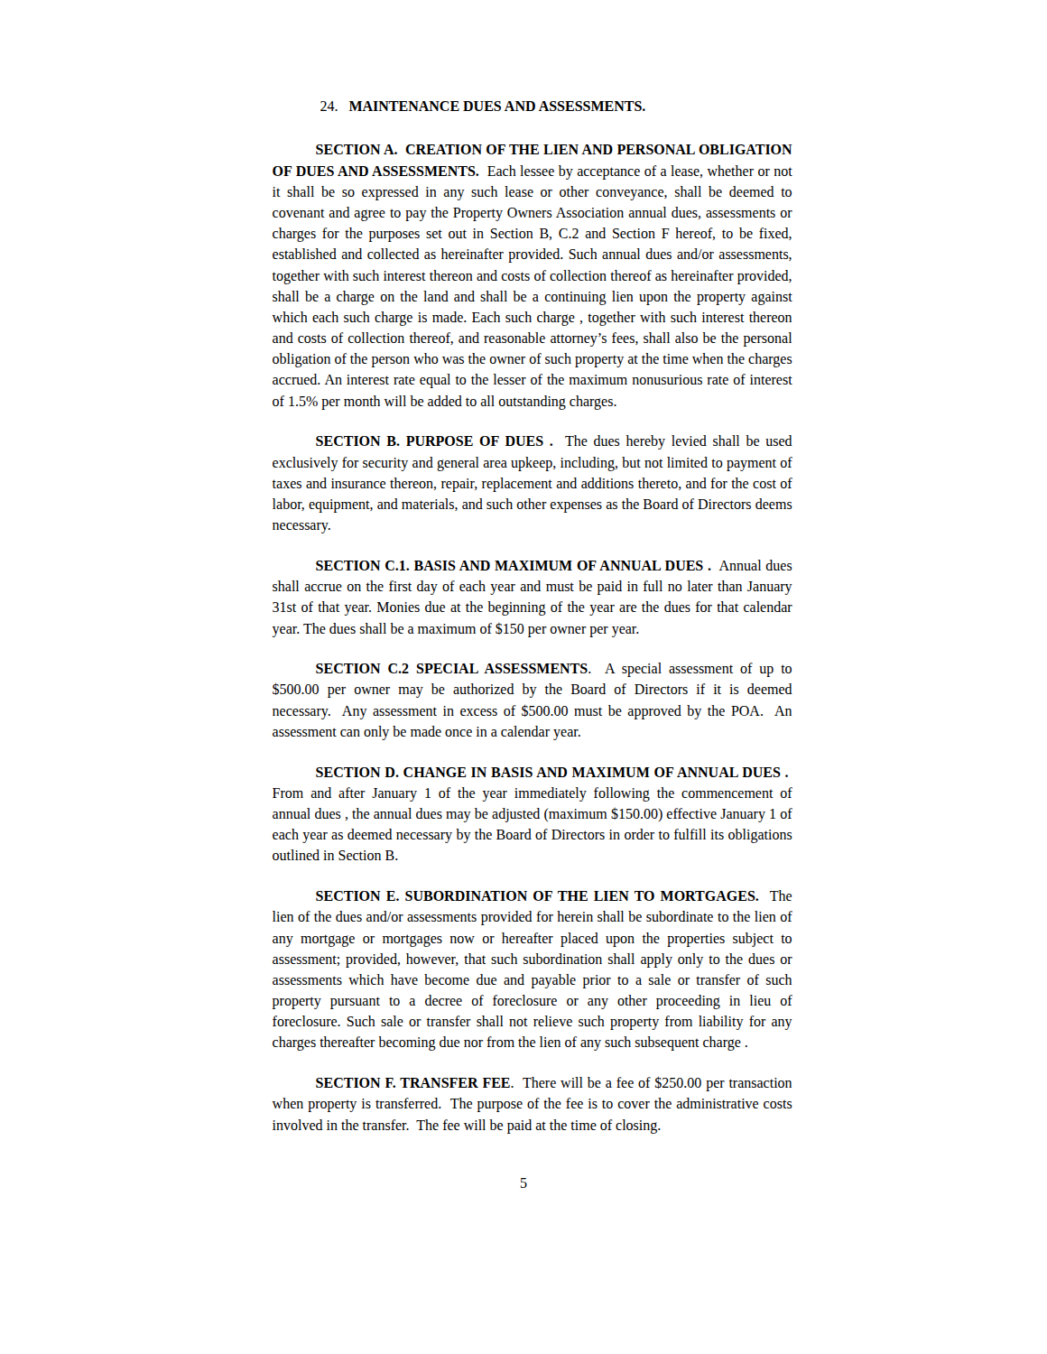24. MAINTENANCE DUES AND ASSESSMENTS.
SECTION A. CREATION OF THE LIEN AND PERSONAL OBLIGATION OF DUES AND ASSESSMENTS. Each lessee by acceptance of a lease, whether or not it shall be so expressed in any such lease or other conveyance, shall be deemed to covenant and agree to pay the Property Owners Association annual dues, assessments or charges for the purposes set out in Section B, C.2 and Section F hereof, to be fixed, established and collected as hereinafter provided. Such annual dues and/or assessments, together with such interest thereon and costs of collection thereof as hereinafter provided, shall be a charge on the land and shall be a continuing lien upon the property against which each such charge is made. Each such charge , together with such interest thereon and costs of collection thereof, and reasonable attorney’s fees, shall also be the personal obligation of the person who was the owner of such property at the time when the charges accrued. An interest rate equal to the lesser of the maximum nonusurious rate of interest of 1.5% per month will be added to all outstanding charges.
SECTION B. PURPOSE OF DUES . The dues hereby levied shall be used exclusively for security and general area upkeep, including, but not limited to payment of taxes and insurance thereon, repair, replacement and additions thereto, and for the cost of labor, equipment, and materials, and such other expenses as the Board of Directors deems necessary.
SECTION C.1. BASIS AND MAXIMUM OF ANNUAL DUES . Annual dues shall accrue on the first day of each year and must be paid in full no later than January 31st of that year. Monies due at the beginning of the year are the dues for that calendar year. The dues shall be a maximum of $150 per owner per year.
SECTION C.2 SPECIAL ASSESSMENTS. A special assessment of up to $500.00 per owner may be authorized by the Board of Directors if it is deemed necessary. Any assessment in excess of $500.00 must be approved by the POA. An assessment can only be made once in a calendar year.
SECTION D. CHANGE IN BASIS AND MAXIMUM OF ANNUAL DUES . From and after January 1 of the year immediately following the commencement of annual dues , the annual dues may be adjusted (maximum $150.00) effective January 1 of each year as deemed necessary by the Board of Directors in order to fulfill its obligations outlined in Section B.
SECTION E. SUBORDINATION OF THE LIEN TO MORTGAGES. The lien of the dues and/or assessments provided for herein shall be subordinate to the lien of any mortgage or mortgages now or hereafter placed upon the properties subject to assessment; provided, however, that such subordination shall apply only to the dues or assessments which have become due and payable prior to a sale or transfer of such property pursuant to a decree of foreclosure or any other proceeding in lieu of foreclosure. Such sale or transfer shall not relieve such property from liability for any charges thereafter becoming due nor from the lien of any such subsequent charge .
SECTION F. TRANSFER FEE. There will be a fee of $250.00 per transaction when property is transferred. The purpose of the fee is to cover the administrative costs involved in the transfer. The fee will be paid at the time of closing.
5